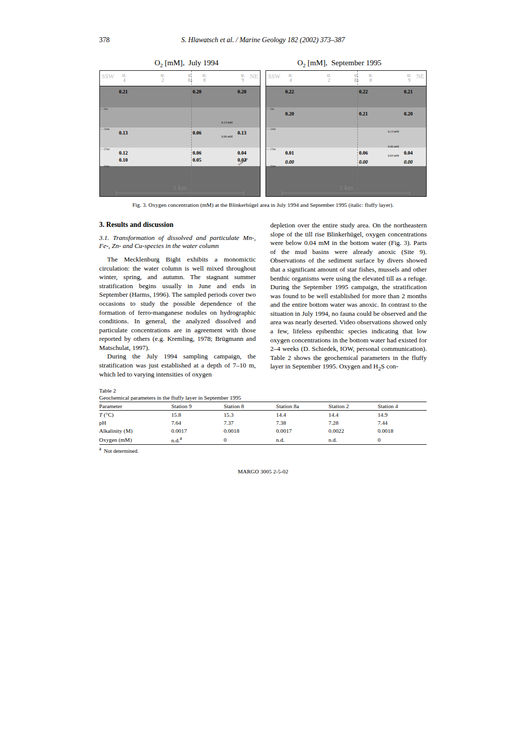378 S. Hlawatsch et al. / Marine Geology 182 (2002) 373–387
O2 [mM], July 1994 O2 [mM], September 1995
SSW NE st. 4 st. 2 st. 8a st. 8 st. 9
Depth
5m
10m
15m
20m
0.21
0.20
0.20
0.13
0.06
0.13
0.13 mM
0.06 mM
0.04 mM
0.12
0.10
0.06
0.05
0.04
0.03
1 km
SSW NE st. 4 st. 2 st. 8a st. 8 st. 9
Depth
5m
10m
15m
20m
0.22
0.22
0.21
0.20
0.21
0.20
0.13 mM
0.06 mM
0.03 mM
0.01
0.00
0.06
0.00
0.04
0.00
1 km
Fig. 3. Oxygen concentration (mM) at the Blinkerhügel area in July 1994 and September 1995 (italic: fluffy layer).
3. Results and discussion
3.1. Transformation of dissolved and particulate Mn-, Fe-, Zn- and Cu-species in the water column
The Mecklenburg Bight exhibits a monomictic circulation: the water column is well mixed throughout winter, spring, and autumn. The stagnant summer stratification begins usually in June and ends in September (Harms, 1996). The sampled periods cover two occasions to study the possible dependence of the formation of ferro-manganese nodules on hydrographic conditions. In general, the analyzed dissolved and particulate concentrations are in agreement with those reported by others (e.g. Kremling, 1978; Brügmann and Matschulat, 1997).
During the July 1994 sampling campaign, the stratification was just established at a depth of 7–10 m, which led to varying intensities of oxygen
depletion over the entire study area. On the northeastern slope of the till rise Blinkerhügel, oxygen concentrations were below 0.04 mM in the bottom water (Fig. 3). Parts of the mud basins were already anoxic (Site 9). Observations of the sediment surface by divers showed that a significant amount of star fishes, mussels and other benthic organisms were using the elevated till as a refuge. During the September 1995 campaign, the stratification was found to be well established for more than 2 months and the entire bottom water was anoxic. In contrast to the situation in July 1994, no fauna could be observed and the area was nearly deserted. Video observations showed only a few, lifeless epibenthic species indicating that low oxygen concentrations in the bottom water had existed for 2–4 weeks (D. Schiedek, IOW, personal communication). Table 2 shows the geochemical parameters in the fluffy layer in September 1995. Oxygen and H2S con-
Table 2
Geochemical parameters in the fluffy layer in September 1995
| Parameter | Station 9 | Station 8 | Station 8a | Station 2 | Station 4 |
| --- | --- | --- | --- | --- | --- |
| T (°C) | 15.8 | 15.3 | 14.4 | 14.4 | 14.9 |
| pH | 7.64 | 7.37 | 7.38 | 7.28 | 7.44 |
| Alkalinity (M) | 0.0017 | 0.0018 | 0.0017 | 0.0022 | 0.0018 |
| Oxygen (mM) | n.d. a | 0 | n.d. | n.d. | 0 |
a Not determined.
MARGO 3005 2-5-02